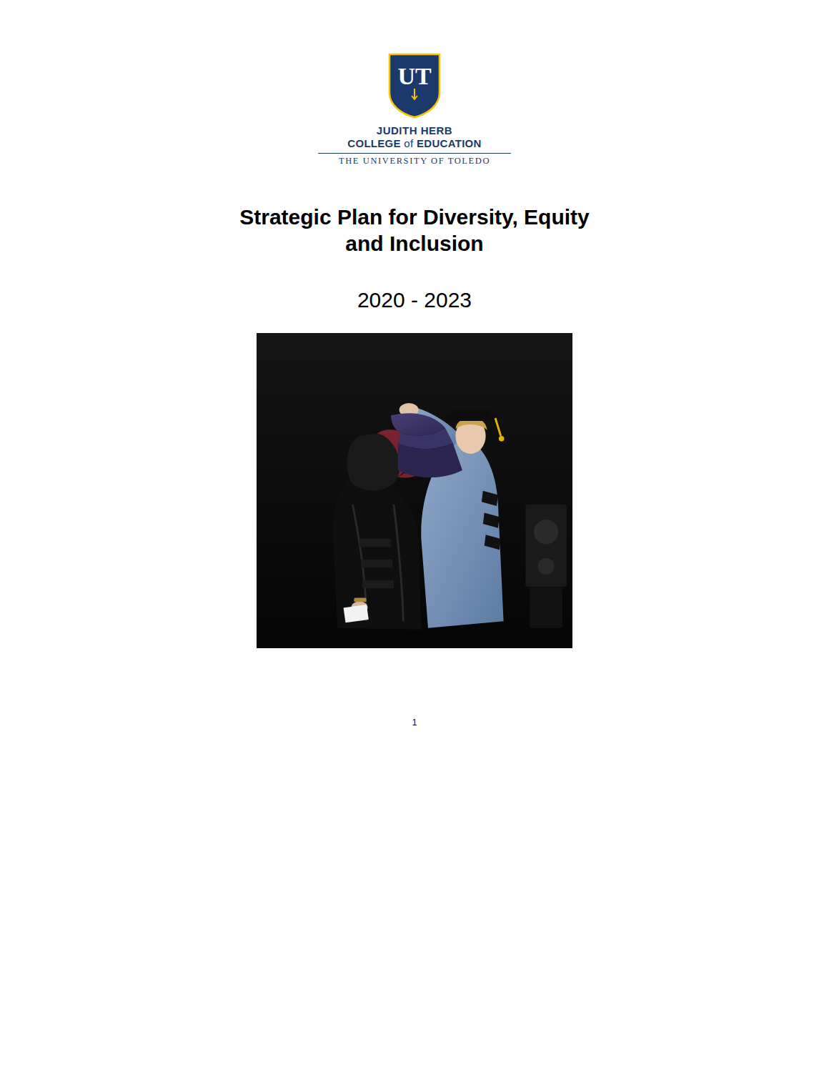UT
JUDITH HERB
COLLEGE of EDUCATION
THE UNIVERSITY OF TOLEDO
Strategic Plan for Diversity, Equity and Inclusion
2020 - 2023
1